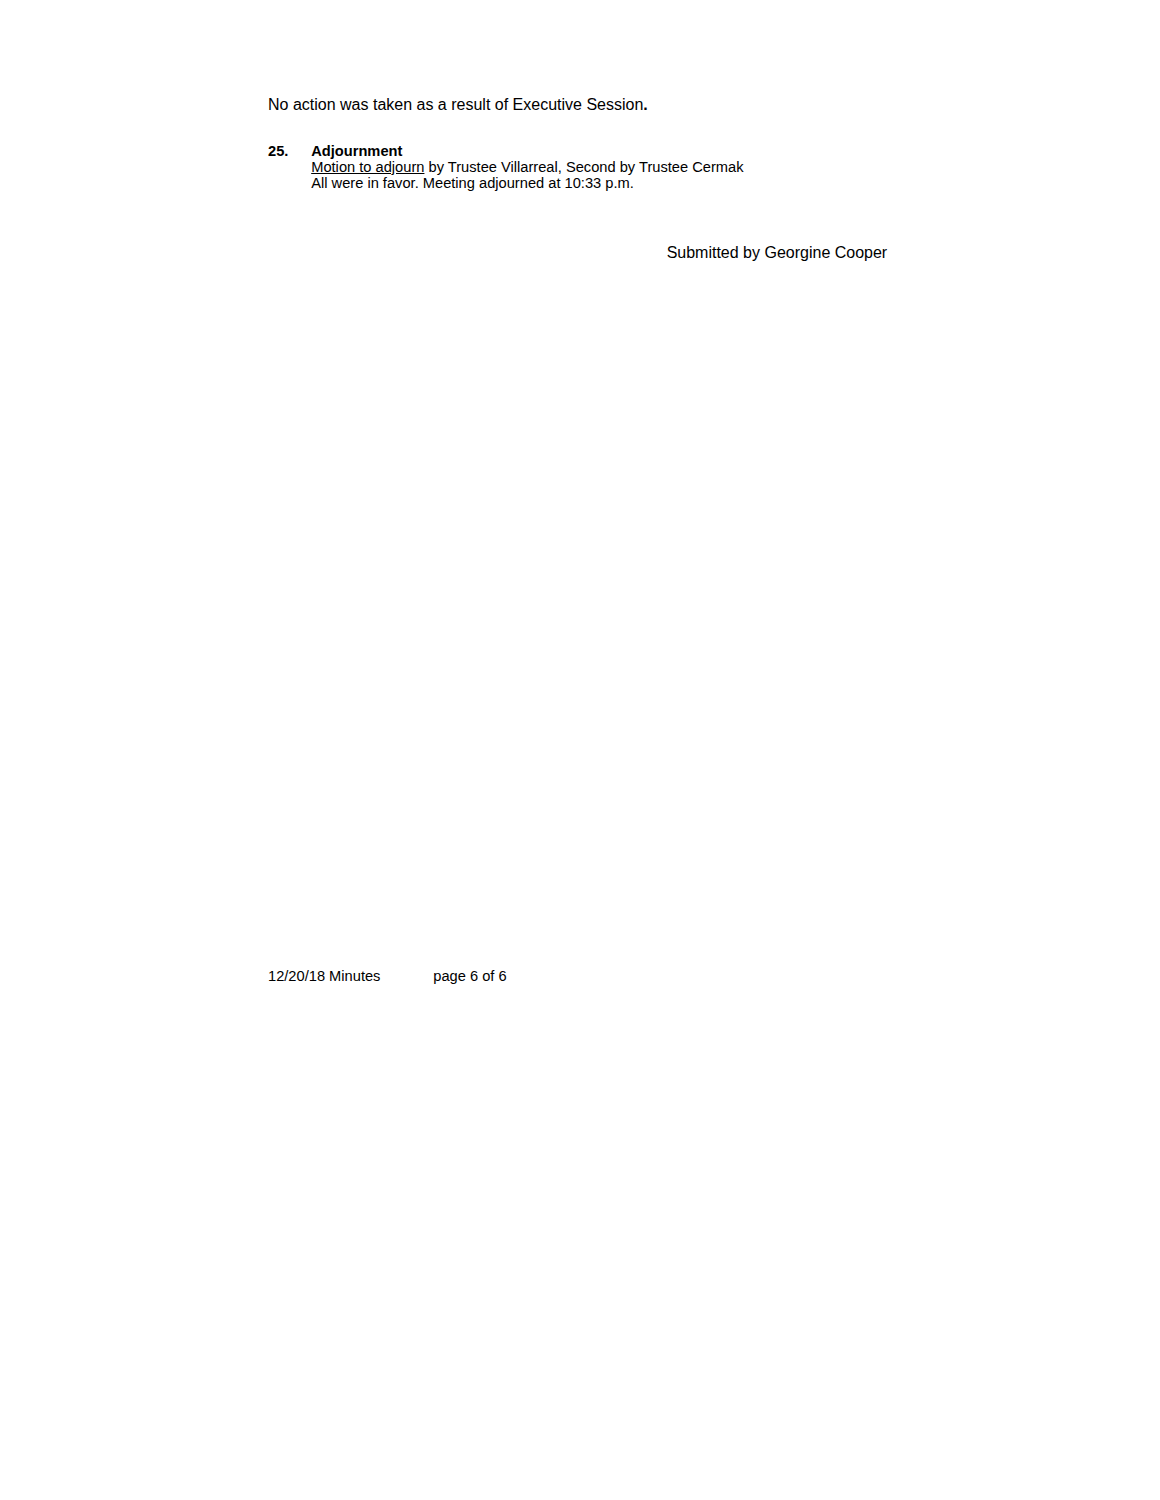No action was taken as a result of Executive Session.
25.
Adjournment
Motion to adjourn by Trustee Villarreal, Second by Trustee Cermak
All were in favor. Meeting adjourned at 10:33 p.m.
Submitted by Georgine Cooper
12/20/18 Minutes page 6 of 6